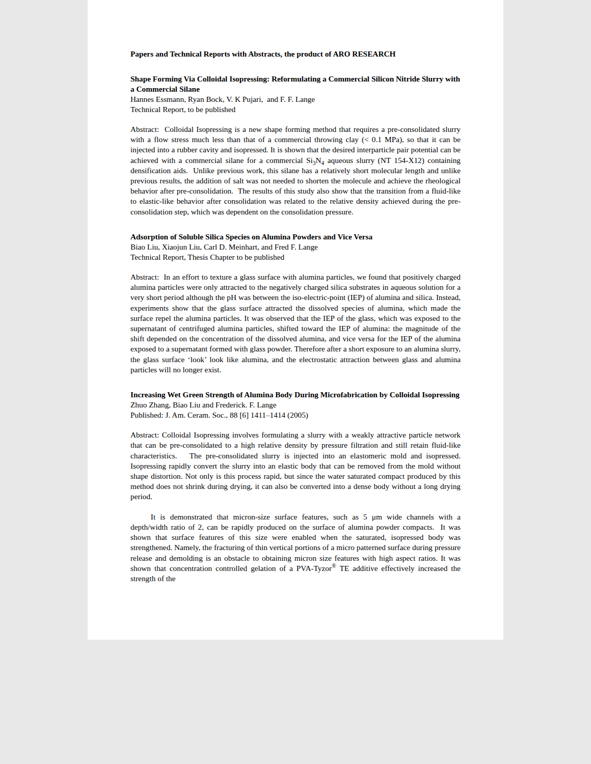Papers and Technical Reports with Abstracts, the product of ARO RESEARCH
Shape Forming Via Colloidal Isopressing: Reformulating a Commercial Silicon Nitride Slurry with a Commercial Silane
Hannes Essmann, Ryan Bock, V. K Pujari, and F. F. Lange
Technical Report, to be published
Abstract: Colloidal Isopressing is a new shape forming method that requires a pre-consolidated slurry with a flow stress much less than that of a commercial throwing clay (< 0.1 MPa), so that it can be injected into a rubber cavity and isopressed. It is shown that the desired interparticle pair potential can be achieved with a commercial silane for a commercial Si3N4 aqueous slurry (NT 154-X12) containing densification aids. Unlike previous work, this silane has a relatively short molecular length and unlike previous results, the addition of salt was not needed to shorten the molecule and achieve the rheological behavior after pre-consolidation. The results of this study also show that the transition from a fluid-like to elastic-like behavior after consolidation was related to the relative density achieved during the pre-consolidation step, which was dependent on the consolidation pressure.
Adsorption of Soluble Silica Species on Alumina Powders and Vice Versa
Biao Liu, Xiaojun Liu, Carl D. Meinhart, and Fred F. Lange
Technical Report, Thesis Chapter to be published
Abstract: In an effort to texture a glass surface with alumina particles, we found that positively charged alumina particles were only attracted to the negatively charged silica substrates in aqueous solution for a very short period although the pH was between the iso-electric-point (IEP) of alumina and silica. Instead, experiments show that the glass surface attracted the dissolved species of alumina, which made the surface repel the alumina particles. It was observed that the IEP of the glass, which was exposed to the supernatant of centrifuged alumina particles, shifted toward the IEP of alumina: the magnitude of the shift depended on the concentration of the dissolved alumina, and vice versa for the IEP of the alumina exposed to a supernatant formed with glass powder. Therefore after a short exposure to an alumina slurry, the glass surface ‘look’ look like alumina, and the electrostatic attraction between glass and alumina particles will no longer exist.
Increasing Wet Green Strength of Alumina Body During Microfabrication by Colloidal Isopressing
Zhuo Zhang, Biao Liu and Frederick. F. Lange
Published: J. Am. Ceram. Soc., 88 [6] 1411–1414 (2005)
Abstract: Colloidal Isopressing involves formulating a slurry with a weakly attractive particle network that can be pre-consolidated to a high relative density by pressure filtration and still retain fluid-like characteristics. The pre-consolidated slurry is injected into an elastomeric mold and isopressed. Isopressing rapidly convert the slurry into an elastic body that can be removed from the mold without shape distortion. Not only is this process rapid, but since the water saturated compact produced by this method does not shrink during drying, it can also be converted into a dense body without a long drying period.
It is demonstrated that micron-size surface features, such as 5 μm wide channels with a depth/width ratio of 2, can be rapidly produced on the surface of alumina powder compacts. It was shown that surface features of this size were enabled when the saturated, isopressed body was strengthened. Namely, the fracturing of thin vertical portions of a micro patterned surface during pressure release and demolding is an obstacle to obtaining micron size features with high aspect ratios. It was shown that concentration controlled gelation of a PVA-Tyzor® TE additive effectively increased the strength of the